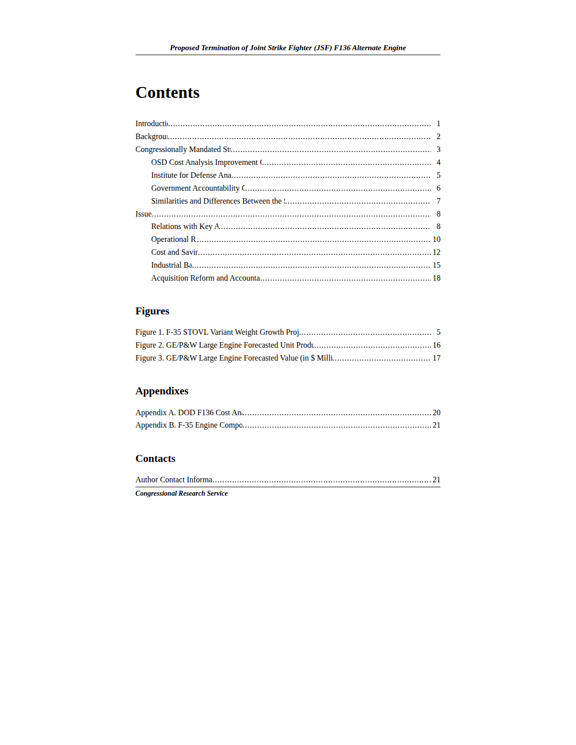Proposed Termination of Joint Strike Fighter (JSF) F136 Alternate Engine
Contents
Introduction ................................................................................................................................. 1
Background .................................................................................................................................. 2
Congressionally Mandated Studies ............................................................................................... 3
OSD Cost Analysis Improvement Group ................................................................................ 4
Institute for Defense Analyses ................................................................................................. 5
Government Accountability Office ......................................................................................... 6
Similarities and Differences Between the Studies ..................................................................... 7
Issues ......................................................................................................................................... 8
Relations with Key Allies ......................................................................................................... 8
Operational Risk ................................................................................................................. 10
Cost and Savings ................................................................................................................ 12
Industrial Base ................................................................................................................... 15
Acquisition Reform and Accountability ................................................................................ 18
Figures
Figure 1. F-35 STOVL Variant Weight Growth Projection ............................................................ 5
Figure 2. GE/P&W Large Engine Forecasted Unit Production .................................................... 16
Figure 3. GE/P&W Large Engine Forecasted Value (in $ Millions) ........................................... 17
Appendixes
Appendix A. DOD F136 Cost Analysis ......................................................................................... 20
Appendix B. F-35 Engine Components ......................................................................................... 21
Contacts
Author Contact Information ....................................................................................................... 21
Congressional Research Service